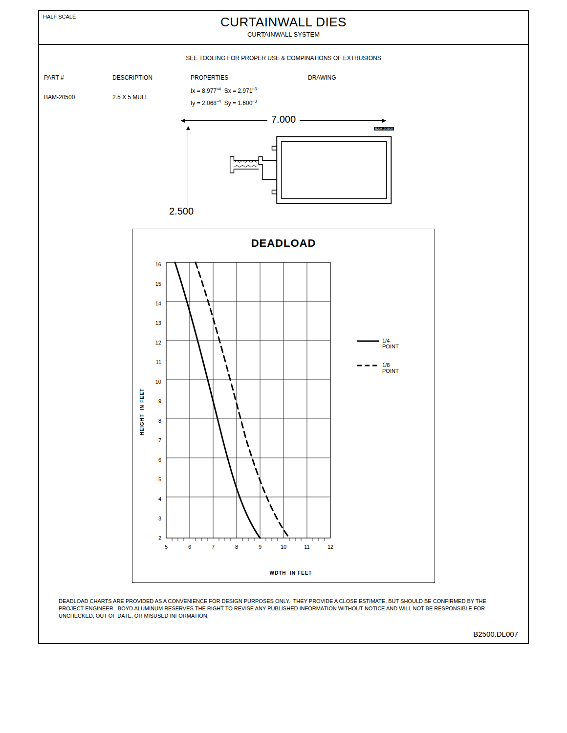HALF SCALE
CURTAINWALL DIES
CURTAINWALL SYSTEM
SEE TOOLING FOR PROPER USE & COMPINATIONS OF EXTRUSIONS
| PART # | DESCRIPTION | PROPERTIES | DRAWING |
| --- | --- | --- | --- |
| BAM-20500 | 2.5 X 5 MULL | Ix = 8.977" 4 Sx = 2.971" 3 Iy = 2.068" 4 Sy = 1.600" 3 | |
7.000
2.500
BAM-20500
DEADLOAD
HEIGHT IN FEET
16 15 14 13 12 11 10 9 8 7 6 5 4 3 2 5 6 7 8 9 10 11 12
1/4
POINT
1/8
POINT
WDTH IN FEET
DEADLOAD CHARTS ARE PROVIDED AS A CONVENIENCE FOR DESIGN PURPOSES ONLY. THEY PROVIDE A CLOSE ESTIMATE, BUT SHOULD BE CONFIRMED BY THE PROJECT ENGINEER. BOYD ALUMINUM RESERVES THE RIGHT TO REVISE ANY PUBLISHED INFORMATION WITHOUT NOTICE AND WILL NOT BE RESPONSIBLE FOR UNCHECKED, OUT OF DATE, OR MISUSED INFORMATION.
B2500.DL007